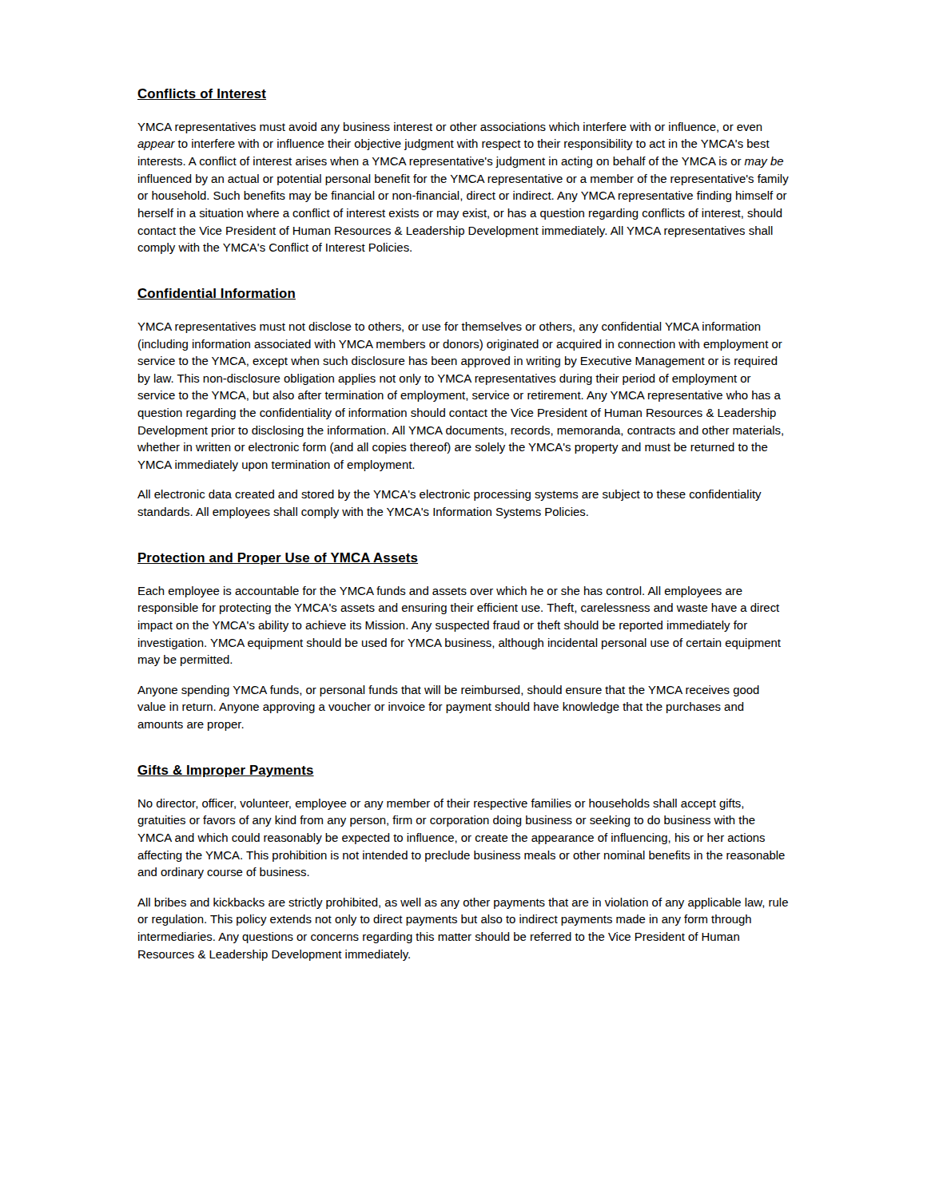Conflicts of Interest
YMCA representatives must avoid any business interest or other associations which interfere with or influence, or even appear to interfere with or influence their objective judgment with respect to their responsibility to act in the YMCA's best interests. A conflict of interest arises when a YMCA representative's judgment in acting on behalf of the YMCA is or may be influenced by an actual or potential personal benefit for the YMCA representative or a member of the representative's family or household. Such benefits may be financial or non-financial, direct or indirect. Any YMCA representative finding himself or herself in a situation where a conflict of interest exists or may exist, or has a question regarding conflicts of interest, should contact the Vice President of Human Resources & Leadership Development immediately. All YMCA representatives shall comply with the YMCA's Conflict of Interest Policies.
Confidential Information
YMCA representatives must not disclose to others, or use for themselves or others, any confidential YMCA information (including information associated with YMCA members or donors) originated or acquired in connection with employment or service to the YMCA, except when such disclosure has been approved in writing by Executive Management or is required by law. This non-disclosure obligation applies not only to YMCA representatives during their period of employment or service to the YMCA, but also after termination of employment, service or retirement. Any YMCA representative who has a question regarding the confidentiality of information should contact the Vice President of Human Resources & Leadership Development prior to disclosing the information. All YMCA documents, records, memoranda, contracts and other materials, whether in written or electronic form (and all copies thereof) are solely the YMCA's property and must be returned to the YMCA immediately upon termination of employment.
All electronic data created and stored by the YMCA's electronic processing systems are subject to these confidentiality standards. All employees shall comply with the YMCA's Information Systems Policies.
Protection and Proper Use of YMCA Assets
Each employee is accountable for the YMCA funds and assets over which he or she has control. All employees are responsible for protecting the YMCA's assets and ensuring their efficient use. Theft, carelessness and waste have a direct impact on the YMCA's ability to achieve its Mission. Any suspected fraud or theft should be reported immediately for investigation. YMCA equipment should be used for YMCA business, although incidental personal use of certain equipment may be permitted.
Anyone spending YMCA funds, or personal funds that will be reimbursed, should ensure that the YMCA receives good value in return. Anyone approving a voucher or invoice for payment should have knowledge that the purchases and amounts are proper.
Gifts & Improper Payments
No director, officer, volunteer, employee or any member of their respective families or households shall accept gifts, gratuities or favors of any kind from any person, firm or corporation doing business or seeking to do business with the YMCA and which could reasonably be expected to influence, or create the appearance of influencing, his or her actions affecting the YMCA. This prohibition is not intended to preclude business meals or other nominal benefits in the reasonable and ordinary course of business.
All bribes and kickbacks are strictly prohibited, as well as any other payments that are in violation of any applicable law, rule or regulation. This policy extends not only to direct payments but also to indirect payments made in any form through intermediaries. Any questions or concerns regarding this matter should be referred to the Vice President of Human Resources & Leadership Development immediately.